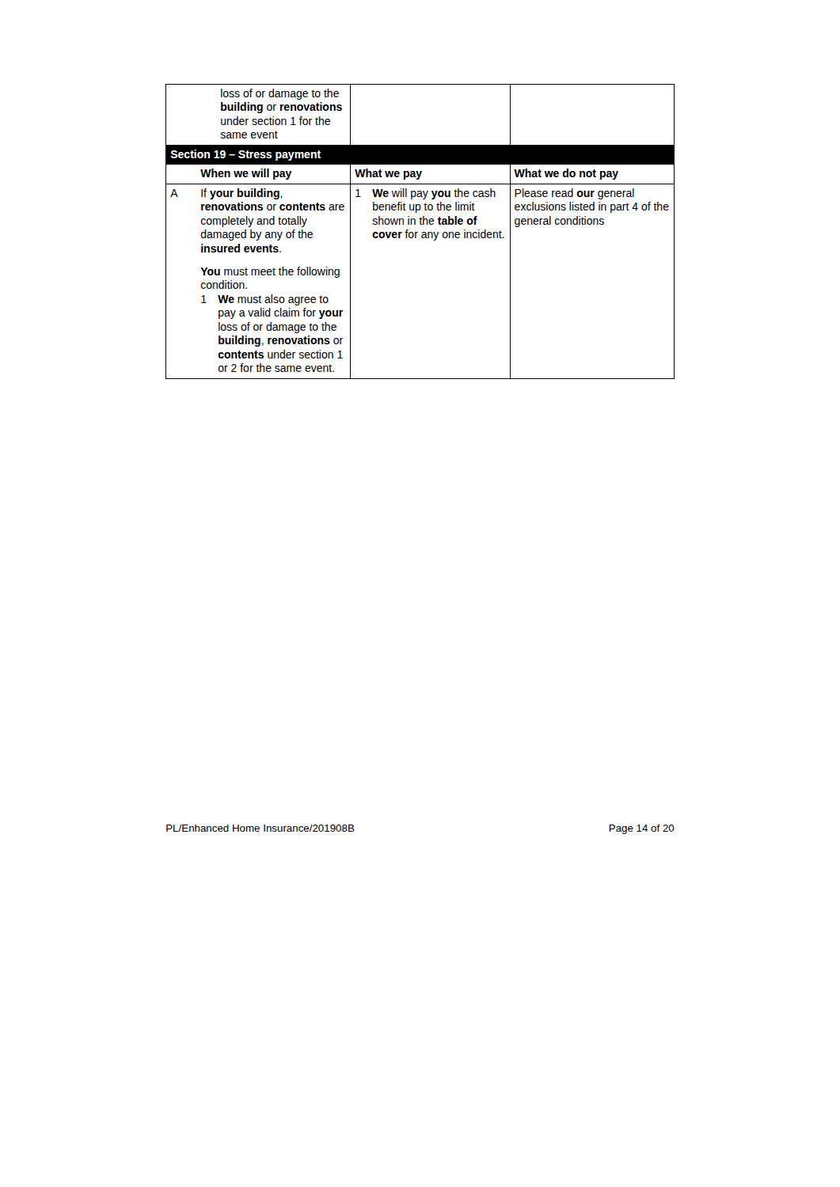| | loss of or damage to the building or renovations under section 1 for the same event | | |
| Section 19 – Stress payment |
| | When we will pay | What we pay | What we do not pay |
| A | If your building , renovations or contents are completely and totally damaged by any of the insured events . You must meet the following condition. 1 We must also agree to pay a valid claim for your loss of or damage to the building , renovations or contents under section 1 or 2 for the same event. | 1 We will pay you the cash benefit up to the limit shown in the table of cover for any one incident. | Please read our general exclusions listed in part 4 of the general conditions |
PL/Enhanced Home Insurance/201908B
Page 14 of 20